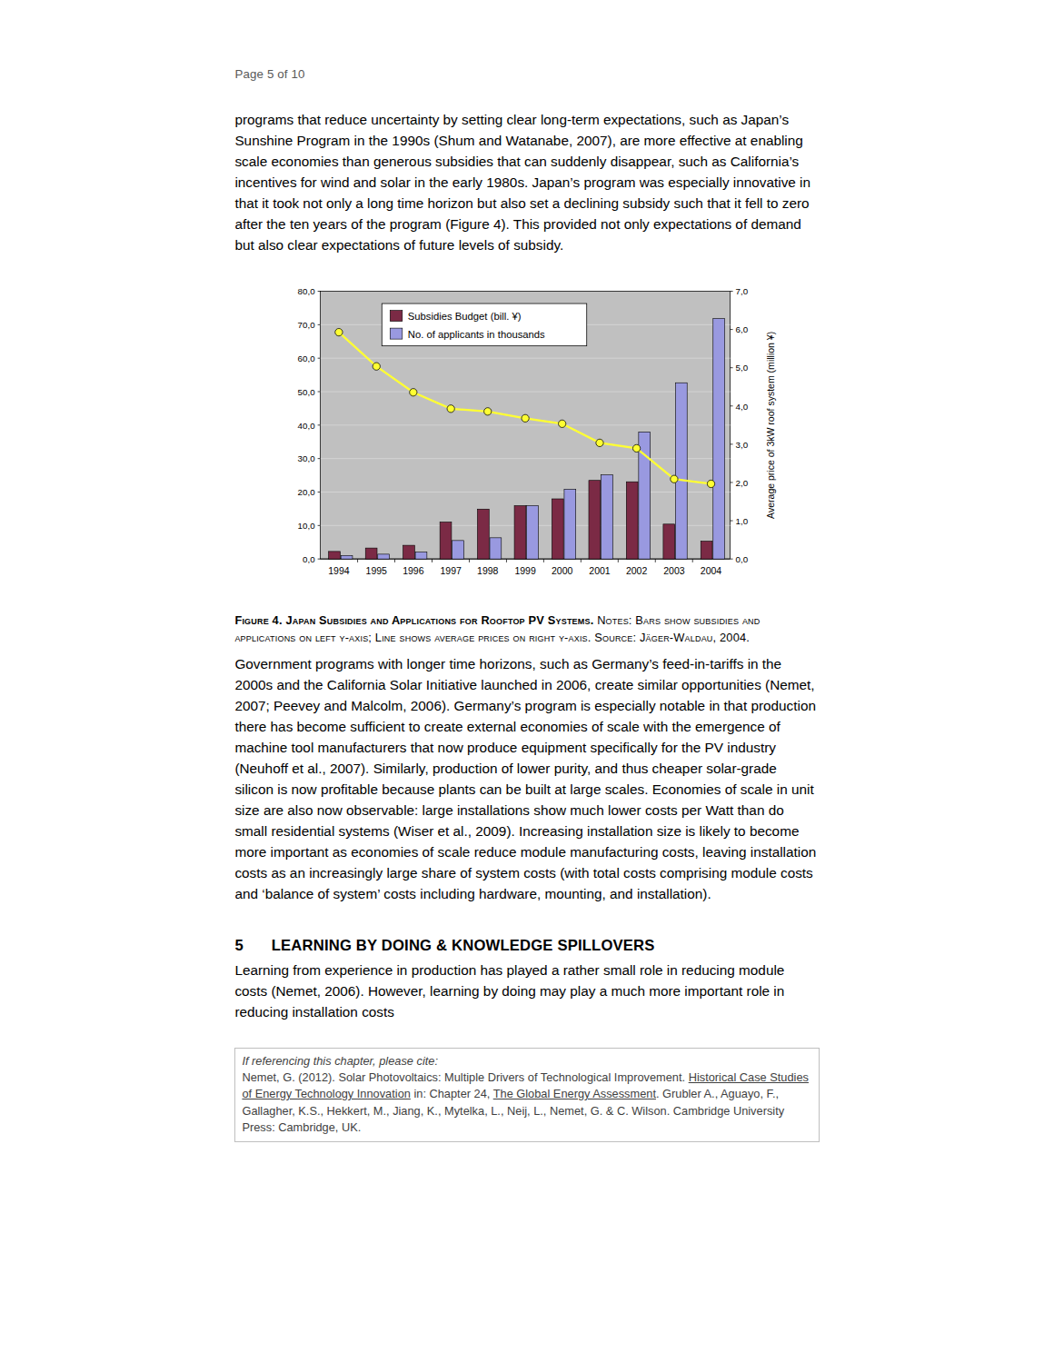Page 5 of 10
programs that reduce uncertainty by setting clear long-term expectations, such as Japan’s Sunshine Program in the 1990s (Shum and Watanabe, 2007), are more effective at enabling scale economies than generous subsidies that can suddenly disappear, such as California’s incentives for wind and solar in the early 1980s. Japan’s program was especially innovative in that it took not only a long time horizon but also set a declining subsidy such that it fell to zero after the ten years of the program (Figure 4). This provided not only expectations of demand but also clear expectations of future levels of subsidy.
0,0 10,0 20,0 30,0 40,0 50,0 60,0 70,0 80,0 0,0 1,0 2,0 3,0 4,0 5,0 6,0 7,0 Subsidies Budget (bill. ¥) No. of applicants in thousands 1994 1995 1996 1997 1998 1999 2000 2001 2002 2003 2004 Average price of 3kW roof system (million ¥)
Figure 4. Japan Subsidies and Applications for Rooftop PV Systems. Notes: Bars show subsidies and applications on left y-axis; Line shows average prices on right y-axis. Source: Jäger-Waldau, 2004.
Government programs with longer time horizons, such as Germany’s feed-in-tariffs in the 2000s and the California Solar Initiative launched in 2006, create similar opportunities (Nemet, 2007; Peevey and Malcolm, 2006). Germany’s program is especially notable in that production there has become sufficient to create external economies of scale with the emergence of machine tool manufacturers that now produce equipment specifically for the PV industry (Neuhoff et al., 2007). Similarly, production of lower purity, and thus cheaper solar-grade silicon is now profitable because plants can be built at large scales. Economies of scale in unit size are also now observable: large installations show much lower costs per Watt than do small residential systems (Wiser et al., 2009). Increasing installation size is likely to become more important as economies of scale reduce module manufacturing costs, leaving installation costs as an increasingly large share of system costs (with total costs comprising module costs and ‘balance of system’ costs including hardware, mounting, and installation).
5 LEARNING BY DOING & KNOWLEDGE SPILLOVERS
Learning from experience in production has played a rather small role in reducing module costs (Nemet, 2006). However, learning by doing may play a much more important role in reducing installation costs
If referencing this chapter, please cite:
Nemet, G. (2012). Solar Photovoltaics: Multiple Drivers of Technological Improvement. Historical Case Studies of Energy Technology Innovation in: Chapter 24, The Global Energy Assessment. Grubler A., Aguayo, F., Gallagher, K.S., Hekkert, M., Jiang, K., Mytelka, L., Neij, L., Nemet, G. & C. Wilson. Cambridge University Press: Cambridge, UK.